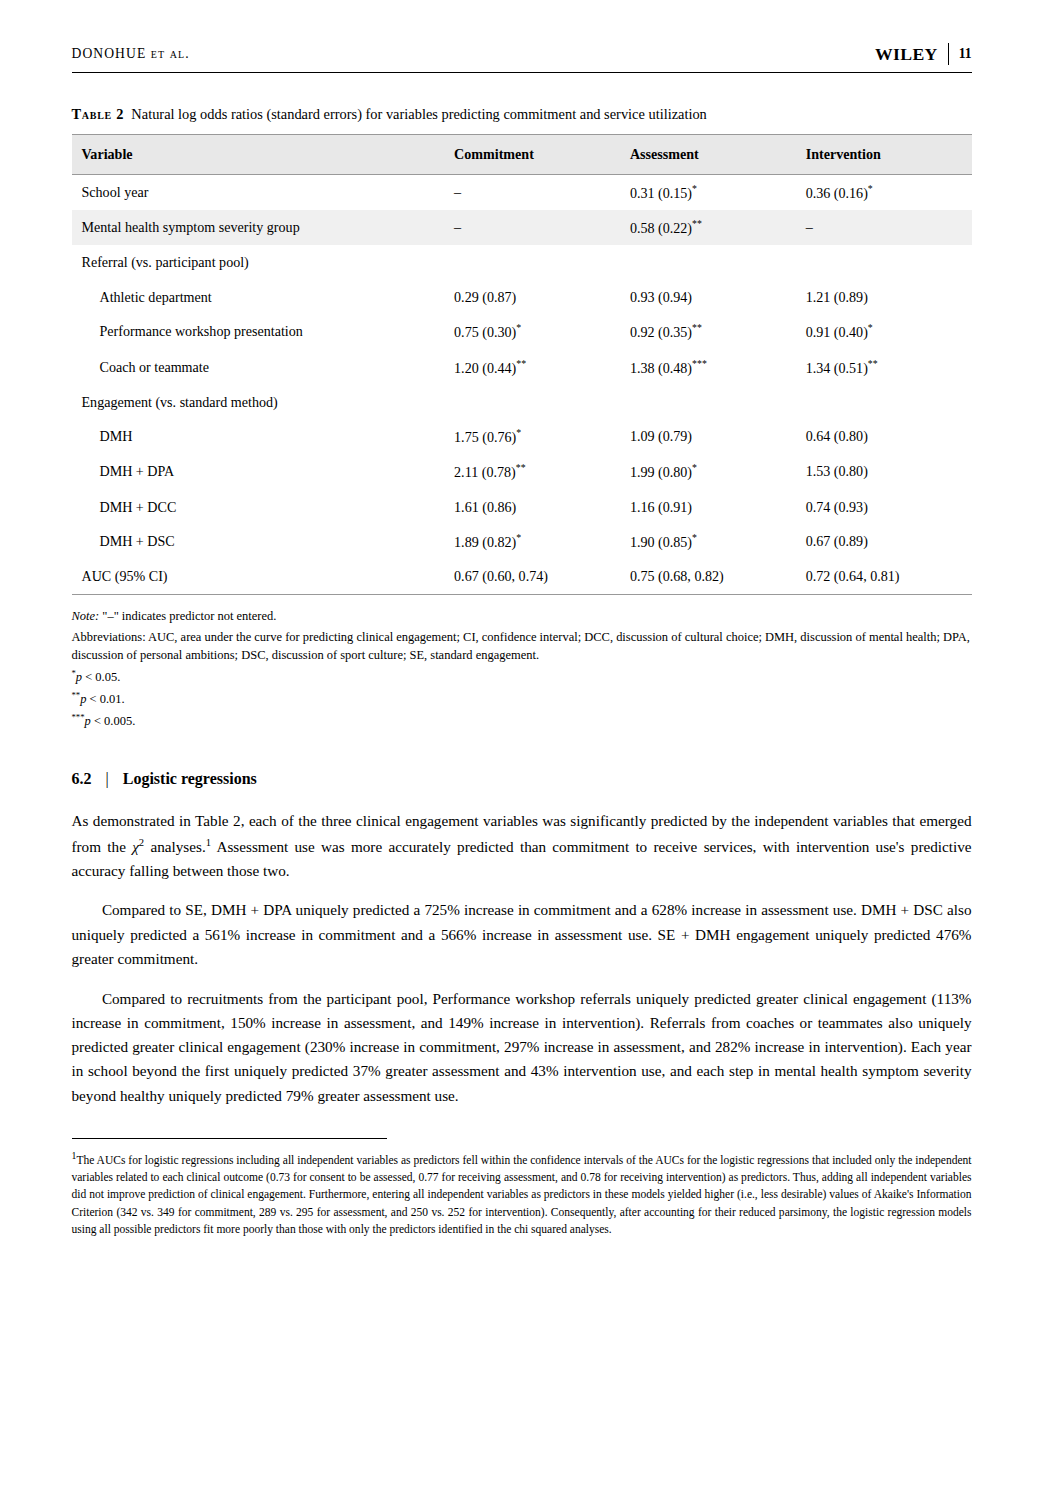Donohue et al.
WILEY 11
Table 2 Natural log odds ratios (standard errors) for variables predicting commitment and service utilization
| Variable | Commitment | Assessment | Intervention |
| --- | --- | --- | --- |
| School year | – | 0.31 (0.15) * | 0.36 (0.16) * |
| Mental health symptom severity group | – | 0.58 (0.22) ** | – |
| Referral (vs. participant pool) | | | |
| Athletic department | 0.29 (0.87) | 0.93 (0.94) | 1.21 (0.89) |
| Performance workshop presentation | 0.75 (0.30) * | 0.92 (0.35) ** | 0.91 (0.40) * |
| Coach or teammate | 1.20 (0.44) ** | 1.38 (0.48) *** | 1.34 (0.51) ** |
| Engagement (vs. standard method) | | | |
| DMH | 1.75 (0.76) * | 1.09 (0.79) | 0.64 (0.80) |
| DMH + DPA | 2.11 (0.78) ** | 1.99 (0.80) * | 1.53 (0.80) |
| DMH + DCC | 1.61 (0.86) | 1.16 (0.91) | 0.74 (0.93) |
| DMH + DSC | 1.89 (0.82) * | 1.90 (0.85) * | 0.67 (0.89) |
| AUC (95% CI) | 0.67 (0.60, 0.74) | 0.75 (0.68, 0.82) | 0.72 (0.64, 0.81) |
Note: "–" indicates predictor not entered.
Abbreviations: AUC, area under the curve for predicting clinical engagement; CI, confidence interval; DCC, discussion of cultural choice; DMH, discussion of mental health; DPA, discussion of personal ambitions; DSC, discussion of sport culture; SE, standard engagement.
*p < 0.05.
**p < 0.01.
***p < 0.005.
6.2|Logistic regressions
As demonstrated in Table 2, each of the three clinical engagement variables was significantly predicted by the independent variables that emerged from the χ2 analyses.1 Assessment use was more accurately predicted than commitment to receive services, with intervention use's predictive accuracy falling between those two.
Compared to SE, DMH + DPA uniquely predicted a 725% increase in commitment and a 628% increase in assessment use. DMH + DSC also uniquely predicted a 561% increase in commitment and a 566% increase in assessment use. SE + DMH engagement uniquely predicted 476% greater commitment.
Compared to recruitments from the participant pool, Performance workshop referrals uniquely predicted greater clinical engagement (113% increase in commitment, 150% increase in assessment, and 149% increase in intervention). Referrals from coaches or teammates also uniquely predicted greater clinical engagement (230% increase in commitment, 297% increase in assessment, and 282% increase in intervention). Each year in school beyond the first uniquely predicted 37% greater assessment and 43% intervention use, and each step in mental health symptom severity beyond healthy uniquely predicted 79% greater assessment use.
1The AUCs for logistic regressions including all independent variables as predictors fell within the confidence intervals of the AUCs for the logistic regressions that included only the independent variables related to each clinical outcome (0.73 for consent to be assessed, 0.77 for receiving assessment, and 0.78 for receiving intervention) as predictors. Thus, adding all independent variables did not improve prediction of clinical engagement. Furthermore, entering all independent variables as predictors in these models yielded higher (i.e., less desirable) values of Akaike's Information Criterion (342 vs. 349 for commitment, 289 vs. 295 for assessment, and 250 vs. 252 for intervention). Consequently, after accounting for their reduced parsimony, the logistic regression models using all possible predictors fit more poorly than those with only the predictors identified in the chi squared analyses.